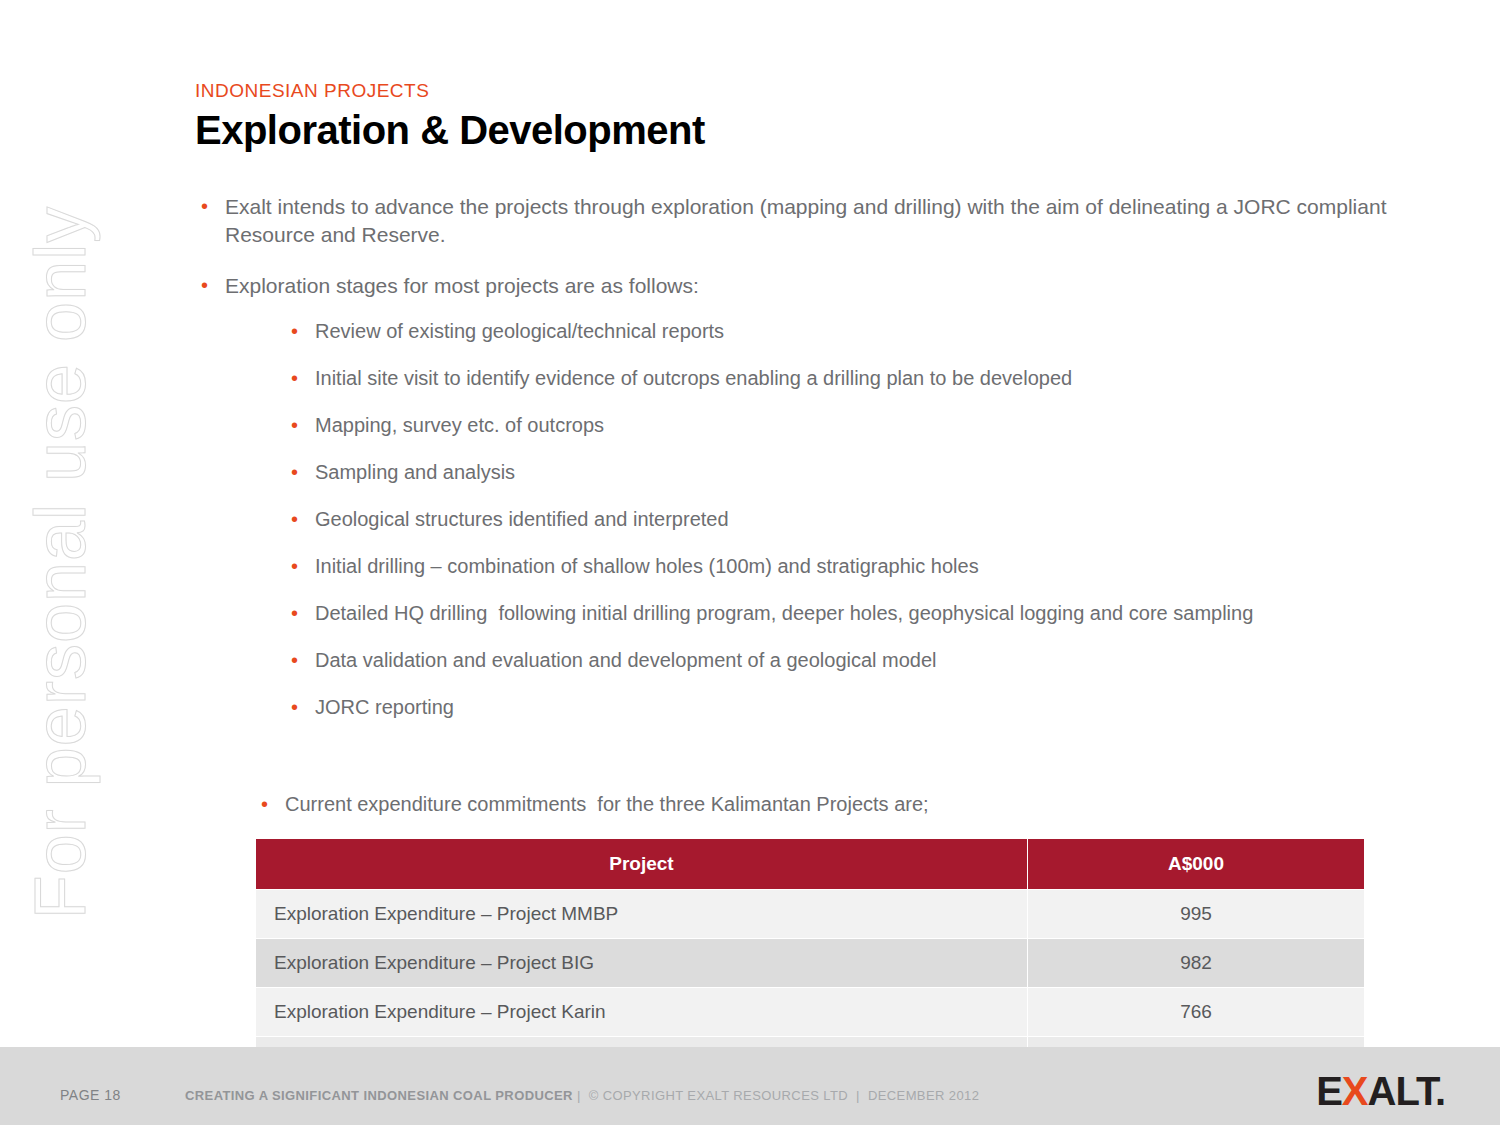For personal use only
INDONESIAN PROJECTS
Exploration & Development
Exalt intends to advance the projects through exploration (mapping and drilling) with the aim of delineating a JORC compliant Resource and Reserve.
Exploration stages for most projects are as follows:
Review of existing geological/technical reports
Initial site visit to identify evidence of outcrops enabling a drilling plan to be developed
Mapping, survey etc. of outcrops
Sampling and analysis
Geological structures identified and interpreted
Initial drilling – combination of shallow holes (100m) and stratigraphic holes
Detailed HQ drilling following initial drilling program, deeper holes, geophysical logging and core sampling
Data validation and evaluation and development of a geological model
JORC reporting
Current expenditure commitments for the three Kalimantan Projects are;
| Project | A$000 |
| --- | --- |
| Exploration Expenditure – Project MMBP | 995 |
| Exploration Expenditure – Project BIG | 982 |
| Exploration Expenditure – Project Karin | 766 |
| Total Kalimantan Projects | 2,743 |
PAGE 18
CREATING A SIGNIFICANT INDONESIAN COAL PRODUCER | © COPYRIGHT EXALT RESOURCES LTD | DECEMBER 2012
EXALT.